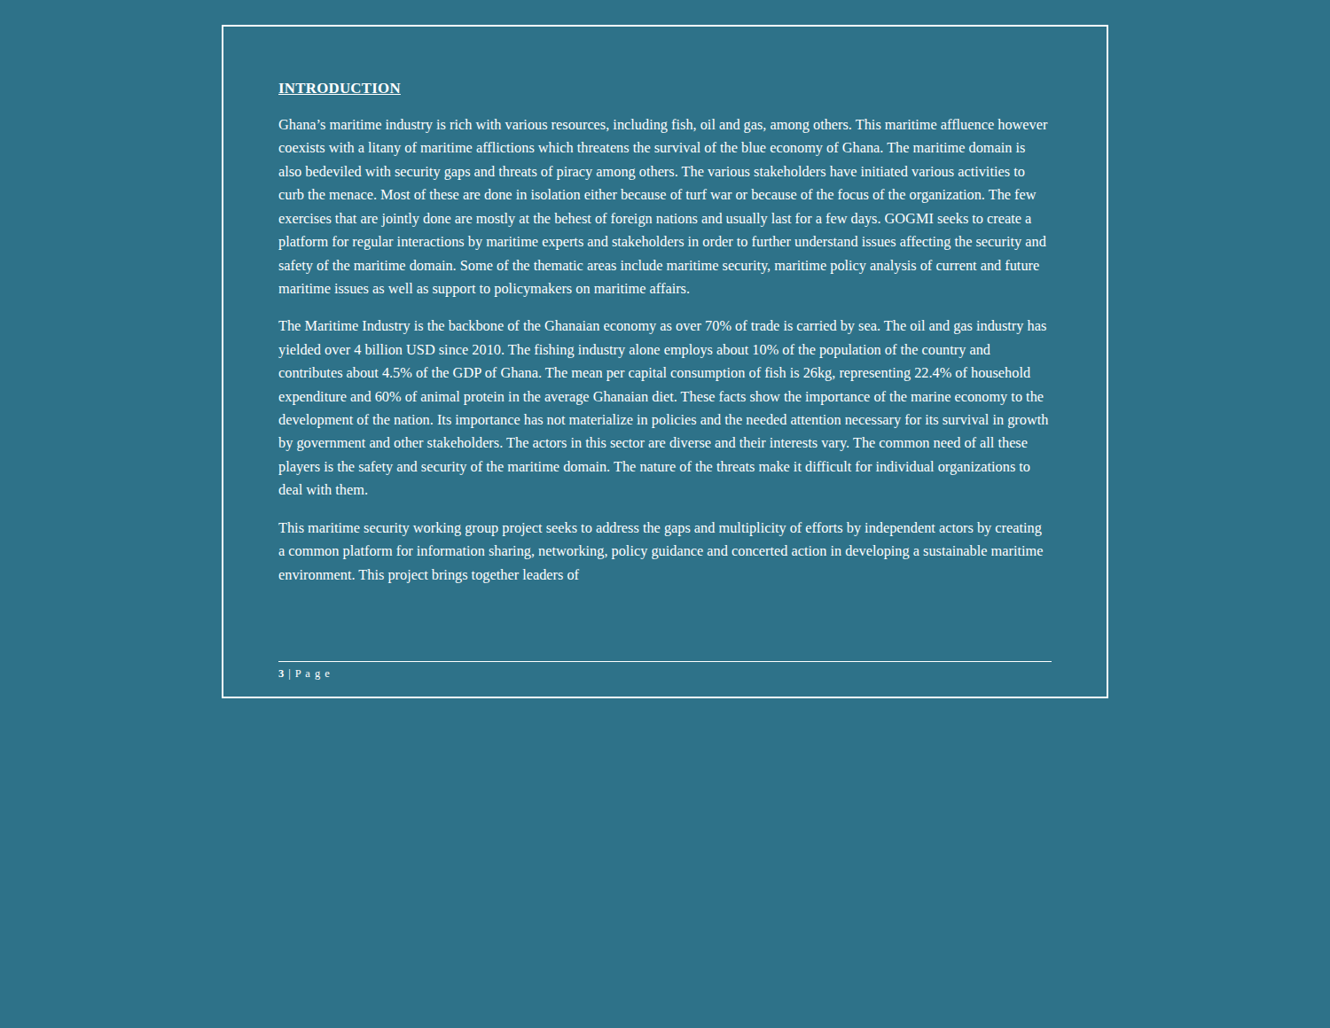INTRODUCTION
Ghana’s maritime industry is rich with various resources, including fish, oil and gas, among others. This maritime affluence however coexists with a litany of maritime afflictions which threatens the survival of the blue economy of Ghana. The maritime domain is also bedeviled with security gaps and threats of piracy among others. The various stakeholders have initiated various activities to curb the menace. Most of these are done in isolation either because of turf war or because of the focus of the organization. The few exercises that are jointly done are mostly at the behest of foreign nations and usually last for a few days. GOGMI seeks to create a platform for regular interactions by maritime experts and stakeholders in order to further understand issues affecting the security and safety of the maritime domain. Some of the thematic areas include maritime security, maritime policy analysis of current and future maritime issues as well as support to policymakers on maritime affairs.
The Maritime Industry is the backbone of the Ghanaian economy as over 70% of trade is carried by sea. The oil and gas industry has yielded over 4 billion USD since 2010. The fishing industry alone employs about 10% of the population of the country and contributes about 4.5% of the GDP of Ghana. The mean per capital consumption of fish is 26kg, representing 22.4% of household expenditure and 60% of animal protein in the average Ghanaian diet. These facts show the importance of the marine economy to the development of the nation. Its importance has not materialize in policies and the needed attention necessary for its survival in growth by government and other stakeholders. The actors in this sector are diverse and their interests vary. The common need of all these players is the safety and security of the maritime domain. The nature of the threats make it difficult for individual organizations to deal with them.
This maritime security working group project seeks to address the gaps and multiplicity of efforts by independent actors by creating a common platform for information sharing, networking, policy guidance and concerted action in developing a sustainable maritime environment. This project brings together leaders of
3|P a g e